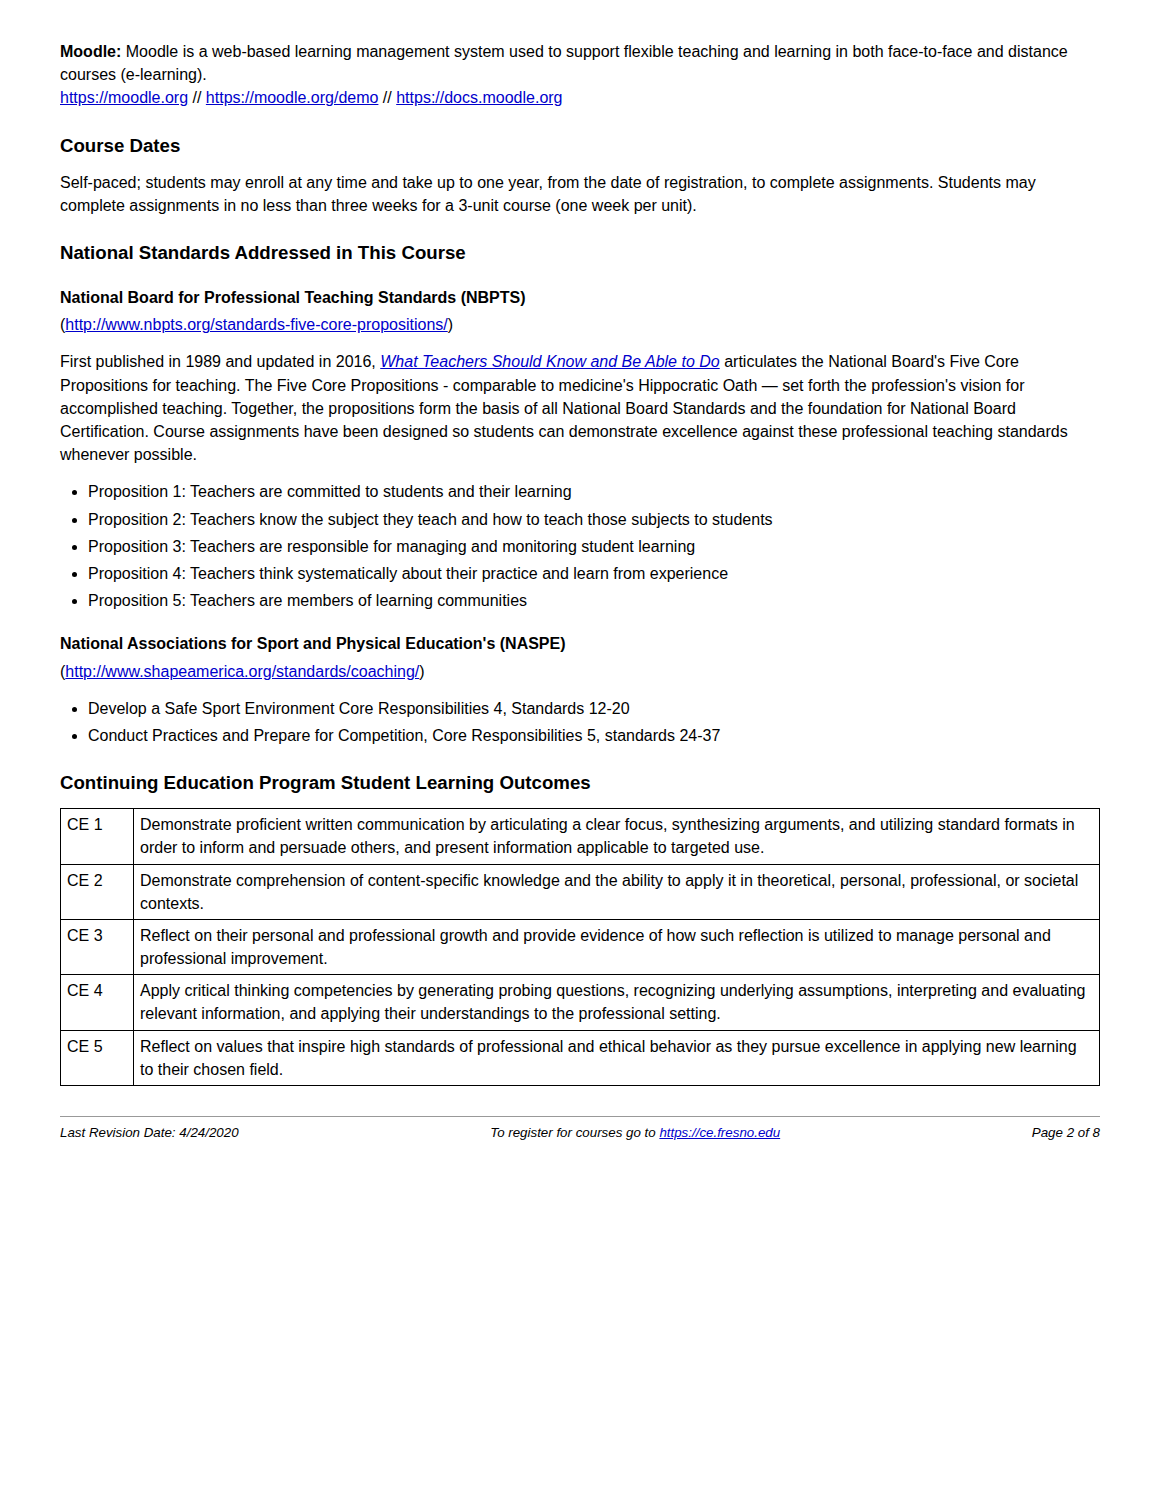Moodle: Moodle is a web-based learning management system used to support flexible teaching and learning in both face-to-face and distance courses (e-learning).
https://moodle.org // https://moodle.org/demo // https://docs.moodle.org
Course Dates
Self-paced; students may enroll at any time and take up to one year, from the date of registration, to complete assignments. Students may complete assignments in no less than three weeks for a 3-unit course (one week per unit).
National Standards Addressed in This Course
National Board for Professional Teaching Standards (NBPTS)
(http://www.nbpts.org/standards-five-core-propositions/)
First published in 1989 and updated in 2016, What Teachers Should Know and Be Able to Do articulates the National Board's Five Core Propositions for teaching. The Five Core Propositions - comparable to medicine's Hippocratic Oath — set forth the profession's vision for accomplished teaching. Together, the propositions form the basis of all National Board Standards and the foundation for National Board Certification. Course assignments have been designed so students can demonstrate excellence against these professional teaching standards whenever possible.
Proposition 1: Teachers are committed to students and their learning
Proposition 2: Teachers know the subject they teach and how to teach those subjects to students
Proposition 3: Teachers are responsible for managing and monitoring student learning
Proposition 4: Teachers think systematically about their practice and learn from experience
Proposition 5: Teachers are members of learning communities
National Associations for Sport and Physical Education's (NASPE)
(http://www.shapeamerica.org/standards/coaching/)
Develop a Safe Sport Environment Core Responsibilities 4, Standards 12-20
Conduct Practices and Prepare for Competition, Core Responsibilities 5, standards 24-37
Continuing Education Program Student Learning Outcomes
| CE 1 | Demonstrate proficient written communication by articulating a clear focus, synthesizing arguments, and utilizing standard formats in order to inform and persuade others, and present information applicable to targeted use. |
| CE 2 | Demonstrate comprehension of content-specific knowledge and the ability to apply it in theoretical, personal, professional, or societal contexts. |
| CE 3 | Reflect on their personal and professional growth and provide evidence of how such reflection is utilized to manage personal and professional improvement. |
| CE 4 | Apply critical thinking competencies by generating probing questions, recognizing underlying assumptions, interpreting and evaluating relevant information, and applying their understandings to the professional setting. |
| CE 5 | Reflect on values that inspire high standards of professional and ethical behavior as they pursue excellence in applying new learning to their chosen field. |
Last Revision Date: 4/24/2020 To register for courses go to https://ce.fresno.edu Page 2 of 8